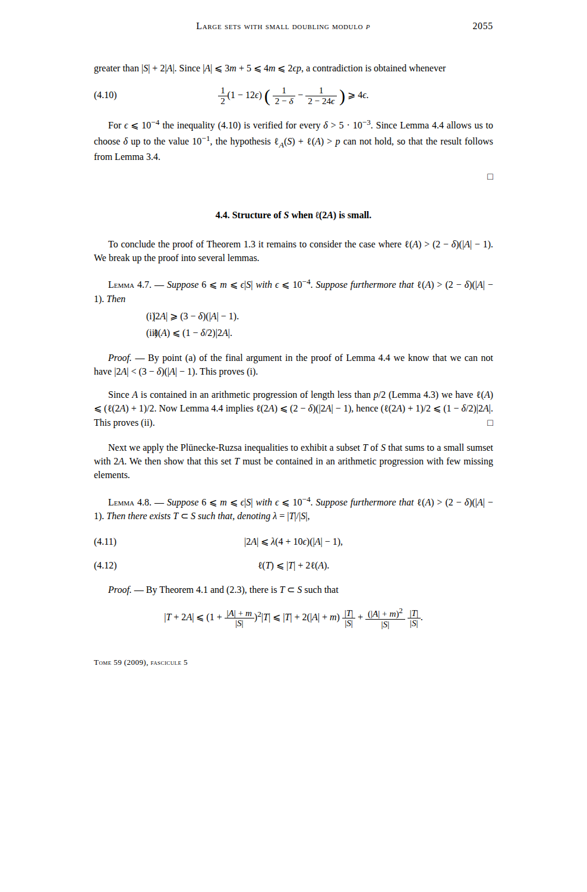Large sets with small doubling modulo p 2055
greater than |S| + 2|A|. Since |A| ⩽ 3m + 5 ⩽ 4m ⩽ 2ϵp, a contradiction is obtained whenever
(4.10) 12(1 − 12ϵ) ( 12 − δ − 12 − 24ϵ ) ⩾ 4ϵ.
For ϵ ⩽ 10−4 the inequality (4.10) is verified for every δ > 5 · 10−3. Since Lemma 4.4 allows us to choose δ up to the value 10−1, the hypothesis ℓA(S) + ℓ(A) > p can not hold, so that the result follows from Lemma 3.4.
□
4.4. Structure of S when ℓ(2A) is small.
To conclude the proof of Theorem 1.3 it remains to consider the case where ℓ(A) > (2 − δ)(|A| − 1). We break up the proof into several lemmas.
Lemma 4.7. — Suppose 6 ⩽ m ⩽ ϵ|S| with ϵ ⩽ 10−4. Suppose furthermore that ℓ(A) > (2 − δ)(|A| − 1). Then
(i) |2A| ⩾ (3 − δ)(|A| − 1).
(ii) ℓ(A) ⩽ (1 − δ/2)|2A|.
Proof. — By point (a) of the final argument in the proof of Lemma 4.4 we know that we can not have |2A| < (3 − δ)(|A| − 1). This proves (i).
Since A is contained in an arithmetic progression of length less than p/2 (Lemma 4.3) we have ℓ(A) ⩽ (ℓ(2A) + 1)/2. Now Lemma 4.4 implies ℓ(2A) ⩽ (2 − δ)(|2A| − 1), hence (ℓ(2A) + 1)/2 ⩽ (1 − δ/2)|2A|. This proves (ii). □
Next we apply the Plünecke-Ruzsa inequalities to exhibit a subset T of S that sums to a small sumset with 2A. We then show that this set T must be contained in an arithmetic progression with few missing elements.
Lemma 4.8. — Suppose 6 ⩽ m ⩽ ϵ|S| with ϵ ⩽ 10−4. Suppose furthermore that ℓ(A) > (2 − δ)(|A| − 1). Then there exists T ⊂ S such that, denoting λ = |T|/|S|,
(4.11) |2A| ⩽ λ(4 + 10ϵ)(|A| − 1),
(4.12) ℓ(T) ⩽ |T| + 2ℓ(A).
Proof. — By Theorem 4.1 and (2.3), there is T ⊂ S such that
|T + 2A| ⩽ (1 + |A| + m|S|)2|T| ⩽ |T| + 2(|A| + m) |T||S| + (|A| + m)2|S| |T||S|.
Tome 59 (2009), fascicule 5